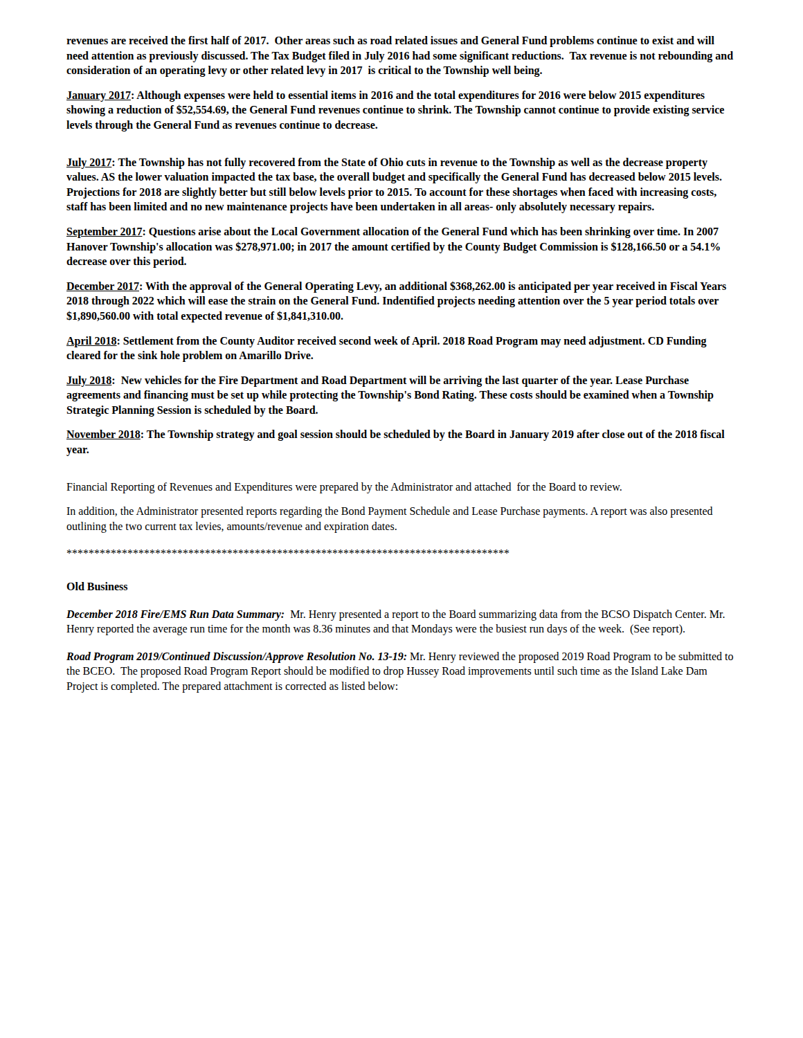revenues are received the first half of 2017. Other areas such as road related issues and General Fund problems continue to exist and will need attention as previously discussed. The Tax Budget filed in July 2016 had some significant reductions. Tax revenue is not rebounding and consideration of an operating levy or other related levy in 2017 is critical to the Township well being.
January 2017: Although expenses were held to essential items in 2016 and the total expenditures for 2016 were below 2015 expenditures showing a reduction of $52,554.69, the General Fund revenues continue to shrink. The Township cannot continue to provide existing service levels through the General Fund as revenues continue to decrease.
July 2017: The Township has not fully recovered from the State of Ohio cuts in revenue to the Township as well as the decrease property values. AS the lower valuation impacted the tax base, the overall budget and specifically the General Fund has decreased below 2015 levels. Projections for 2018 are slightly better but still below levels prior to 2015. To account for these shortages when faced with increasing costs, staff has been limited and no new maintenance projects have been undertaken in all areas- only absolutely necessary repairs.
September 2017: Questions arise about the Local Government allocation of the General Fund which has been shrinking over time. In 2007 Hanover Township's allocation was $278,971.00; in 2017 the amount certified by the County Budget Commission is $128,166.50 or a 54.1% decrease over this period.
December 2017: With the approval of the General Operating Levy, an additional $368,262.00 is anticipated per year received in Fiscal Years 2018 through 2022 which will ease the strain on the General Fund. Indentified projects needing attention over the 5 year period totals over $1,890,560.00 with total expected revenue of $1,841,310.00.
April 2018: Settlement from the County Auditor received second week of April. 2018 Road Program may need adjustment. CD Funding cleared for the sink hole problem on Amarillo Drive.
July 2018: New vehicles for the Fire Department and Road Department will be arriving the last quarter of the year. Lease Purchase agreements and financing must be set up while protecting the Township's Bond Rating. These costs should be examined when a Township Strategic Planning Session is scheduled by the Board.
November 2018: The Township strategy and goal session should be scheduled by the Board in January 2019 after close out of the 2018 fiscal year.
Financial Reporting of Revenues and Expenditures were prepared by the Administrator and attached for the Board to review.
In addition, the Administrator presented reports regarding the Bond Payment Schedule and Lease Purchase payments. A report was also presented outlining the two current tax levies, amounts/revenue and expiration dates.
********************************************************************************
Old Business
December 2018 Fire/EMS Run Data Summary: Mr. Henry presented a report to the Board summarizing data from the BCSO Dispatch Center. Mr. Henry reported the average run time for the month was 8.36 minutes and that Mondays were the busiest run days of the week. (See report).
Road Program 2019/Continued Discussion/Approve Resolution No. 13-19: Mr. Henry reviewed the proposed 2019 Road Program to be submitted to the BCEO. The proposed Road Program Report should be modified to drop Hussey Road improvements until such time as the Island Lake Dam Project is completed. The prepared attachment is corrected as listed below: